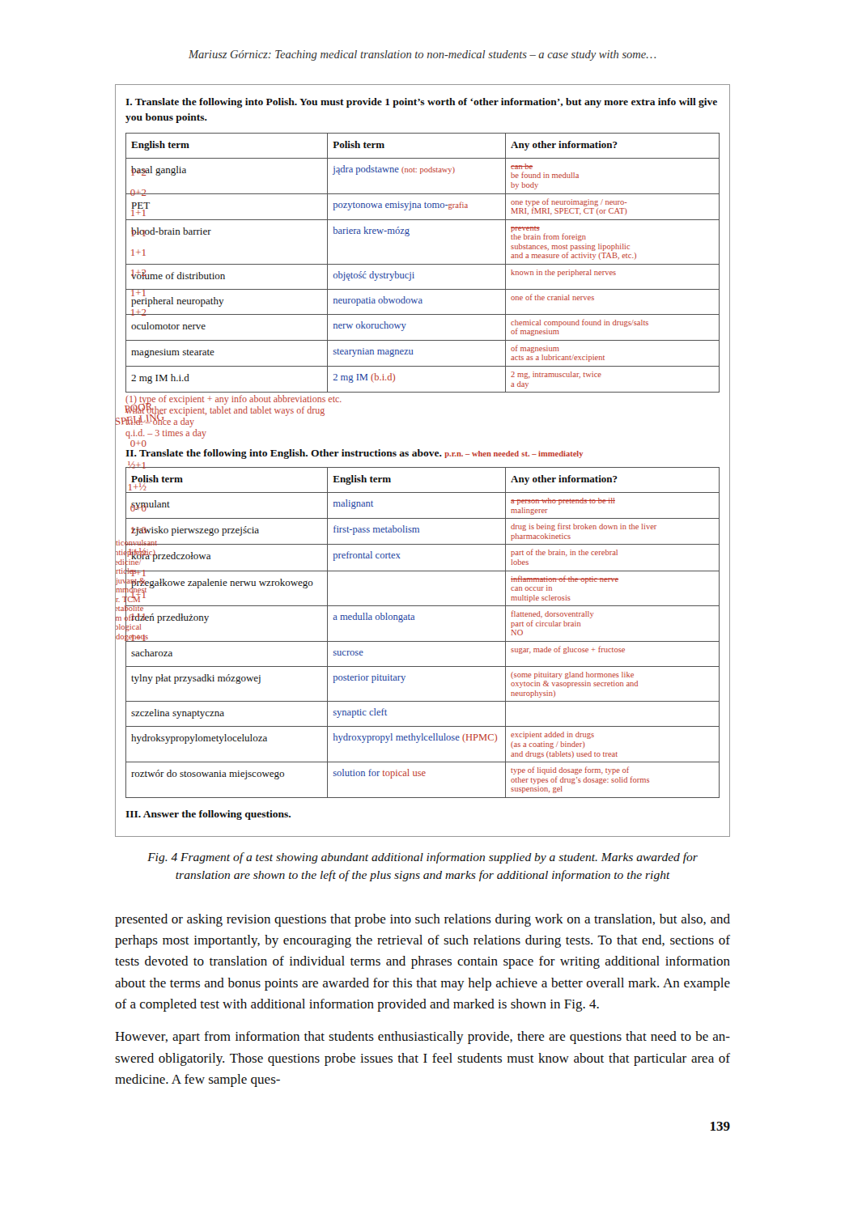Mariusz Górnicz: Teaching medical translation to non-medical students – a case study with some…
1+2
0+2
1+1
1+1
1+1
1+2
1+1
1+2
0+0
½+1
1+½
0+0
1+0
1+½
1+1
1+1
1+1
1+1
POOR
SPELLING
anticonvulsant (antiepileptic) medicine/ particles adjuvant & commonest cdr. TCM metabolite sum of biological endogenous
I. Translate the following into Polish. You must provide 1 point’s worth of ‘other information’, but any more extra info will give you bonus points.
| English term | Polish term | Any other information? |
| --- | --- | --- |
| basal ganglia | jądra podstawne (not: podstawy) | can be be found in medulla by body |
| PET | pozytonowa emisyjna tomo- grafia | one type of neuroimaging / neuro- MRI, fMRI, SPECT, CT (or CAT) |
| blood-brain barrier | bariera krew-mózg | prevents the brain from foreign substances, most passing lipophilic and a measure of activity (TAB, etc.) |
| volume of distribution | objętość dystrybucji | known in the peripheral nerves |
| peripheral neuropathy | neuropatia obwodowa | one of the cranial nerves |
| oculomotor nerve | nerw okoruchowy | chemical compound found in drugs/salts of magnesium |
| magnesium stearate | stearynian magnezu | of magnesium acts as a lubricant/excipient |
| 2 mg IM h.i.d | 2 mg IM (b.i.d) | 2 mg, intramuscular, twice a day |
(1) type of excipient + any info about abbreviations etc. what other excipient, tablet and tablet ways of drug t.i.d. – once a day q.i.d. – 3 times a day
II. Translate the following into English. Other instructions as above. p.r.n. – when needed st. – immediately
| Polish term | English term | Any other information? |
| --- | --- | --- |
| symulant | malignant | a person who pretends to be ill malingerer |
| zjawisko pierwszego przejścia | first-pass metabolism | drug is being first broken down in the liver pharmacokinetics |
| kora przedczołowa | prefrontal cortex | part of the brain, in the cerebral lobes |
| przegałkowe zapalenie nerwu wzrokowego | | inflammation of the optic nerve can occur in multiple sclerosis |
| rdzeń przedłużony | a medulla oblongata | flattened, dorsoventrally part of circular brain NO |
| sacharoza | sucrose | sugar, made of glucose + fructose |
| tylny płat przysadki mózgowej | posterior pituitary | (some pituitary gland hormones like oxytocin & vasopressin secretion and neurophysin) |
| szczelina synaptyczna | synaptic cleft | |
| hydroksypropylometyloceluloza | hydroxypropyl methylcellulose (HPMC) | excipient added in drugs (as a coating / binder) and drugs (tablets) used to treat |
| roztwór do stosowania miejscowego | solution for topical use | type of liquid dosage form, type of other types of drug’s dosage: solid forms suspension, gel |
III. Answer the following questions.
Fig. 4 Fragment of a test showing abundant additional information supplied by a student. Marks awarded for translation are shown to the left of the plus signs and marks for additional information to the right
presented or asking revision questions that probe into such relations during work on a translation, but also, and perhaps most importantly, by encouraging the retrieval of such relations during tests. To that end, sections of tests devoted to translation of individual terms and phrases contain space for writing additional information about the terms and bonus points are awarded for this that may help achieve a better overall mark. An example of a completed test with additional information provided and marked is shown in Fig. 4.
However, apart from information that students enthusiastically provide, there are questions that need to be answered obligatorily. Those questions probe issues that I feel students must know about that particular area of medicine. A few sample ques-
139